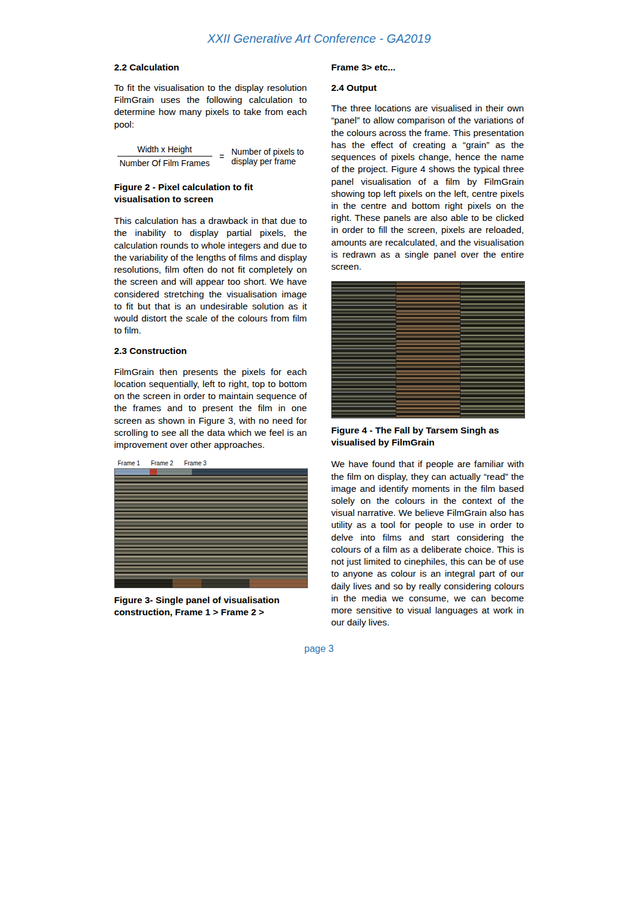XXII Generative Art Conference - GA2019
2.2 Calculation
To fit the visualisation to the display resolution FilmGrain uses the following calculation to determine how many pixels to take from each pool:
Width x Height Number Of Film Frames = Number of pixels to
display per frame
Figure 2 - Pixel calculation to fit visualisation to screen
This calculation has a drawback in that due to the inability to display partial pixels, the calculation rounds to whole integers and due to the variability of the lengths of films and display resolutions, film often do not fit completely on the screen and will appear too short. We have considered stretching the visualisation image to fit but that is an undesirable solution as it would distort the scale of the colours from film to film.
2.3 Construction
FilmGrain then presents the pixels for each location sequentially, left to right, top to bottom on the screen in order to maintain sequence of the frames and to present the film in one screen as shown in Figure 3, with no need for scrolling to see all the data which we feel is an improvement over other approaches.
Frame 1 Frame 2 Frame 3
Figure 3- Single panel of visualisation construction, Frame 1 > Frame 2 >
Frame 3> etc...
2.4 Output
The three locations are visualised in their own “panel” to allow comparison of the variations of the colours across the frame. This presentation has the effect of creating a “grain” as the sequences of pixels change, hence the name of the project. Figure 4 shows the typical three panel visualisation of a film by FilmGrain showing top left pixels on the left, centre pixels in the centre and bottom right pixels on the right. These panels are also able to be clicked in order to fill the screen, pixels are reloaded, amounts are recalculated, and the visualisation is redrawn as a single panel over the entire screen.
Figure 4 - The Fall by Tarsem Singh as visualised by FilmGrain
We have found that if people are familiar with the film on display, they can actually “read” the image and identify moments in the film based solely on the colours in the context of the visual narrative. We believe FilmGrain also has utility as a tool for people to use in order to delve into films and start considering the colours of a film as a deliberate choice. This is not just limited to cinephiles, this can be of use to anyone as colour is an integral part of our daily lives and so by really considering colours in the media we consume, we can become more sensitive to visual languages at work in our daily lives.
page 3